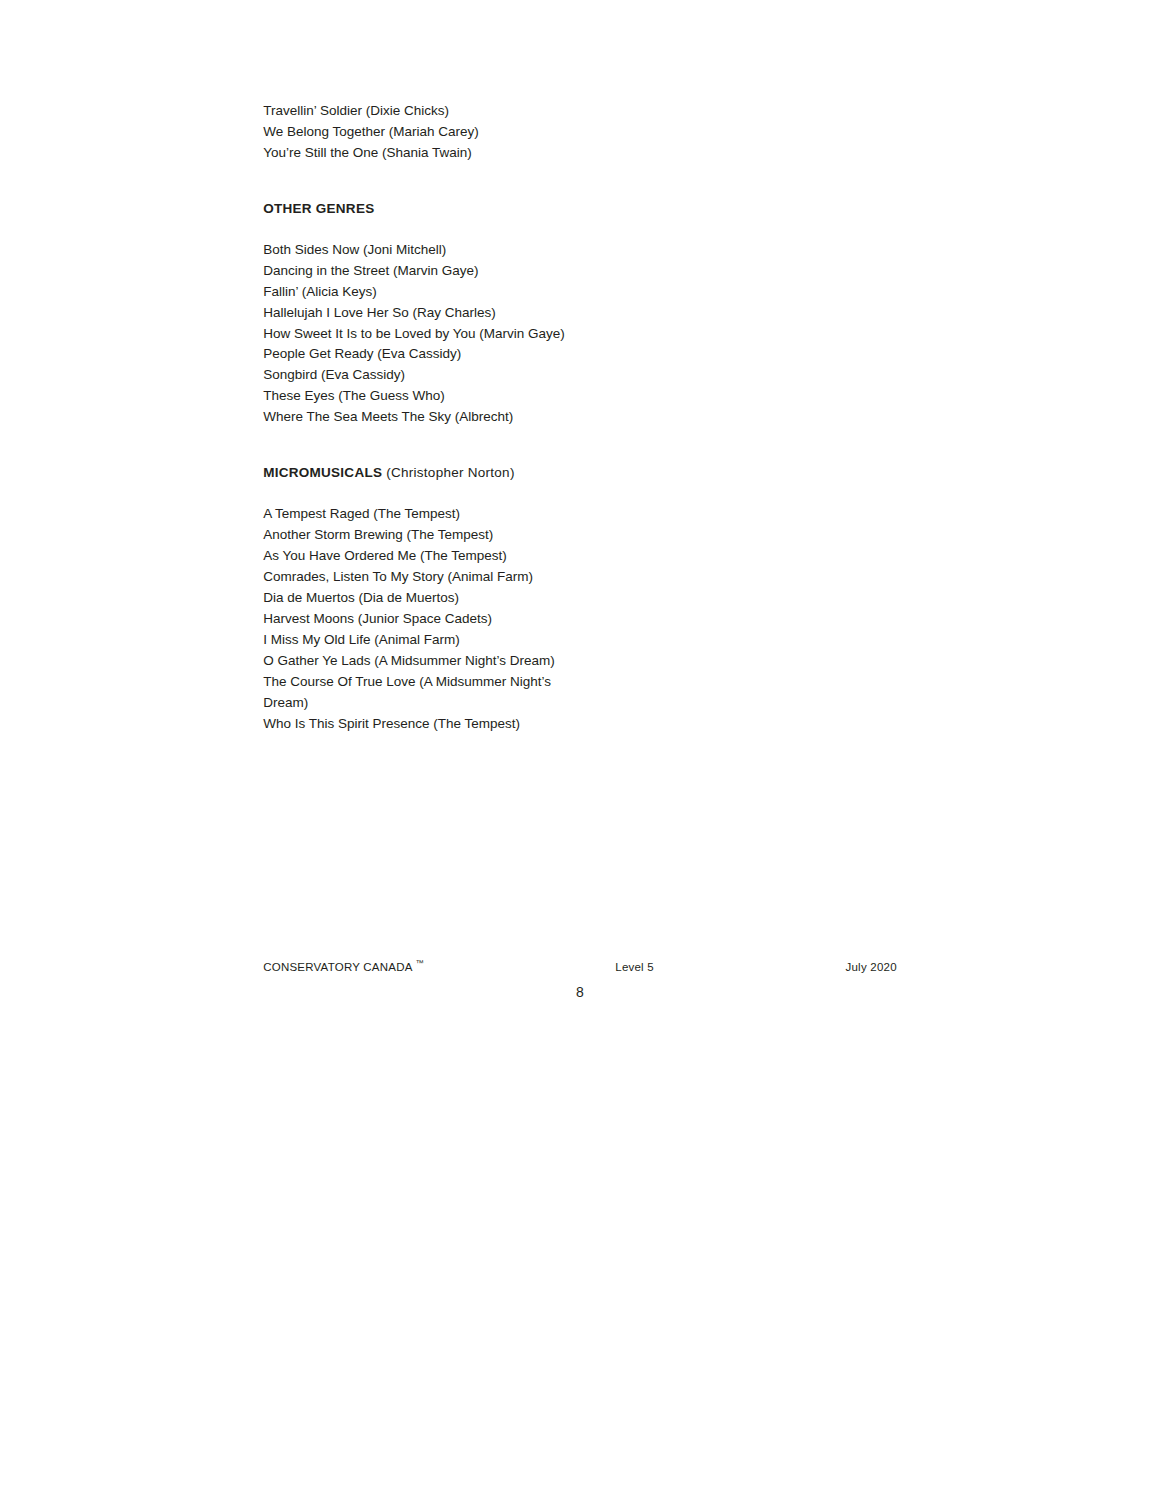Travellin’ Soldier (Dixie Chicks)
We Belong Together (Mariah Carey)
You’re Still the One (Shania Twain)
OTHER GENRES
Both Sides Now (Joni Mitchell)
Dancing in the Street (Marvin Gaye)
Fallin’ (Alicia Keys)
Hallelujah I Love Her So (Ray Charles)
How Sweet It Is to be Loved by You (Marvin Gaye)
People Get Ready (Eva Cassidy)
Songbird (Eva Cassidy)
These Eyes (The Guess Who)
Where The Sea Meets The Sky (Albrecht)
MICROMUSICALS (Christopher Norton)
A Tempest Raged (The Tempest)
Another Storm Brewing (The Tempest)
As You Have Ordered Me (The Tempest)
Comrades, Listen To My Story (Animal Farm)
Dia de Muertos (Dia de Muertos)
Harvest Moons (Junior Space Cadets)
I Miss My Old Life (Animal Farm)
O Gather Ye Lads (A Midsummer Night’s Dream)
The Course Of True Love (A Midsummer Night’sDream)
Who Is This Spirit Presence (The Tempest)
CONSERVATORY CANADA ™
Level 5
July 2020
8